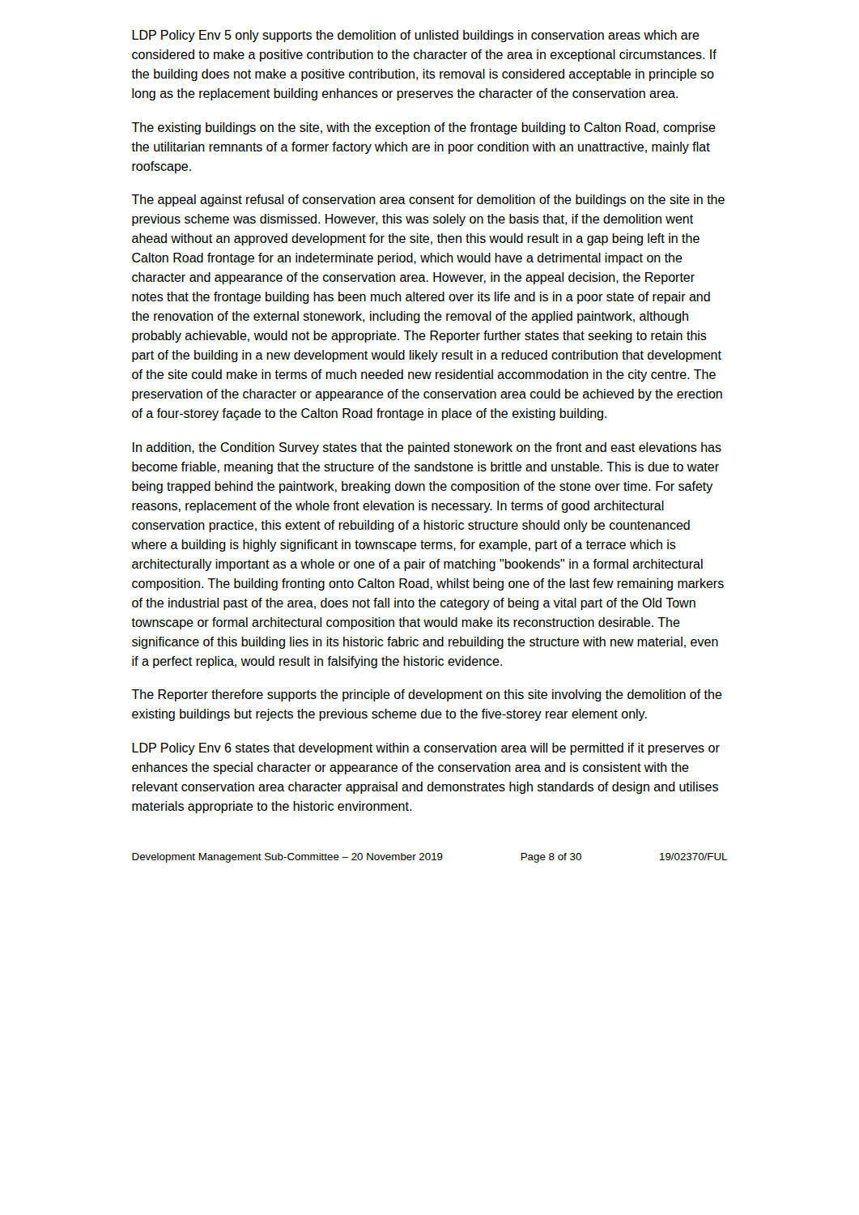LDP Policy Env 5 only supports the demolition of unlisted buildings in conservation areas which are considered to make a positive contribution to the character of the area in exceptional circumstances. If the building does not make a positive contribution, its removal is considered acceptable in principle so long as the replacement building enhances or preserves the character of the conservation area.
The existing buildings on the site, with the exception of the frontage building to Calton Road, comprise the utilitarian remnants of a former factory which are in poor condition with an unattractive, mainly flat roofscape.
The appeal against refusal of conservation area consent for demolition of the buildings on the site in the previous scheme was dismissed. However, this was solely on the basis that, if the demolition went ahead without an approved development for the site, then this would result in a gap being left in the Calton Road frontage for an indeterminate period, which would have a detrimental impact on the character and appearance of the conservation area. However, in the appeal decision, the Reporter notes that the frontage building has been much altered over its life and is in a poor state of repair and the renovation of the external stonework, including the removal of the applied paintwork, although probably achievable, would not be appropriate. The Reporter further states that seeking to retain this part of the building in a new development would likely result in a reduced contribution that development of the site could make in terms of much needed new residential accommodation in the city centre. The preservation of the character or appearance of the conservation area could be achieved by the erection of a four-storey façade to the Calton Road frontage in place of the existing building.
In addition, the Condition Survey states that the painted stonework on the front and east elevations has become friable, meaning that the structure of the sandstone is brittle and unstable. This is due to water being trapped behind the paintwork, breaking down the composition of the stone over time. For safety reasons, replacement of the whole front elevation is necessary. In terms of good architectural conservation practice, this extent of rebuilding of a historic structure should only be countenanced where a building is highly significant in townscape terms, for example, part of a terrace which is architecturally important as a whole or one of a pair of matching "bookends" in a formal architectural composition. The building fronting onto Calton Road, whilst being one of the last few remaining markers of the industrial past of the area, does not fall into the category of being a vital part of the Old Town townscape or formal architectural composition that would make its reconstruction desirable. The significance of this building lies in its historic fabric and rebuilding the structure with new material, even if a perfect replica, would result in falsifying the historic evidence.
The Reporter therefore supports the principle of development on this site involving the demolition of the existing buildings but rejects the previous scheme due to the five-storey rear element only.
LDP Policy Env 6 states that development within a conservation area will be permitted if it preserves or enhances the special character or appearance of the conservation area and is consistent with the relevant conservation area character appraisal and demonstrates high standards of design and utilises materials appropriate to the historic environment.
Development Management Sub-Committee – 20 November 2019 Page 8 of 30 19/02370/FUL